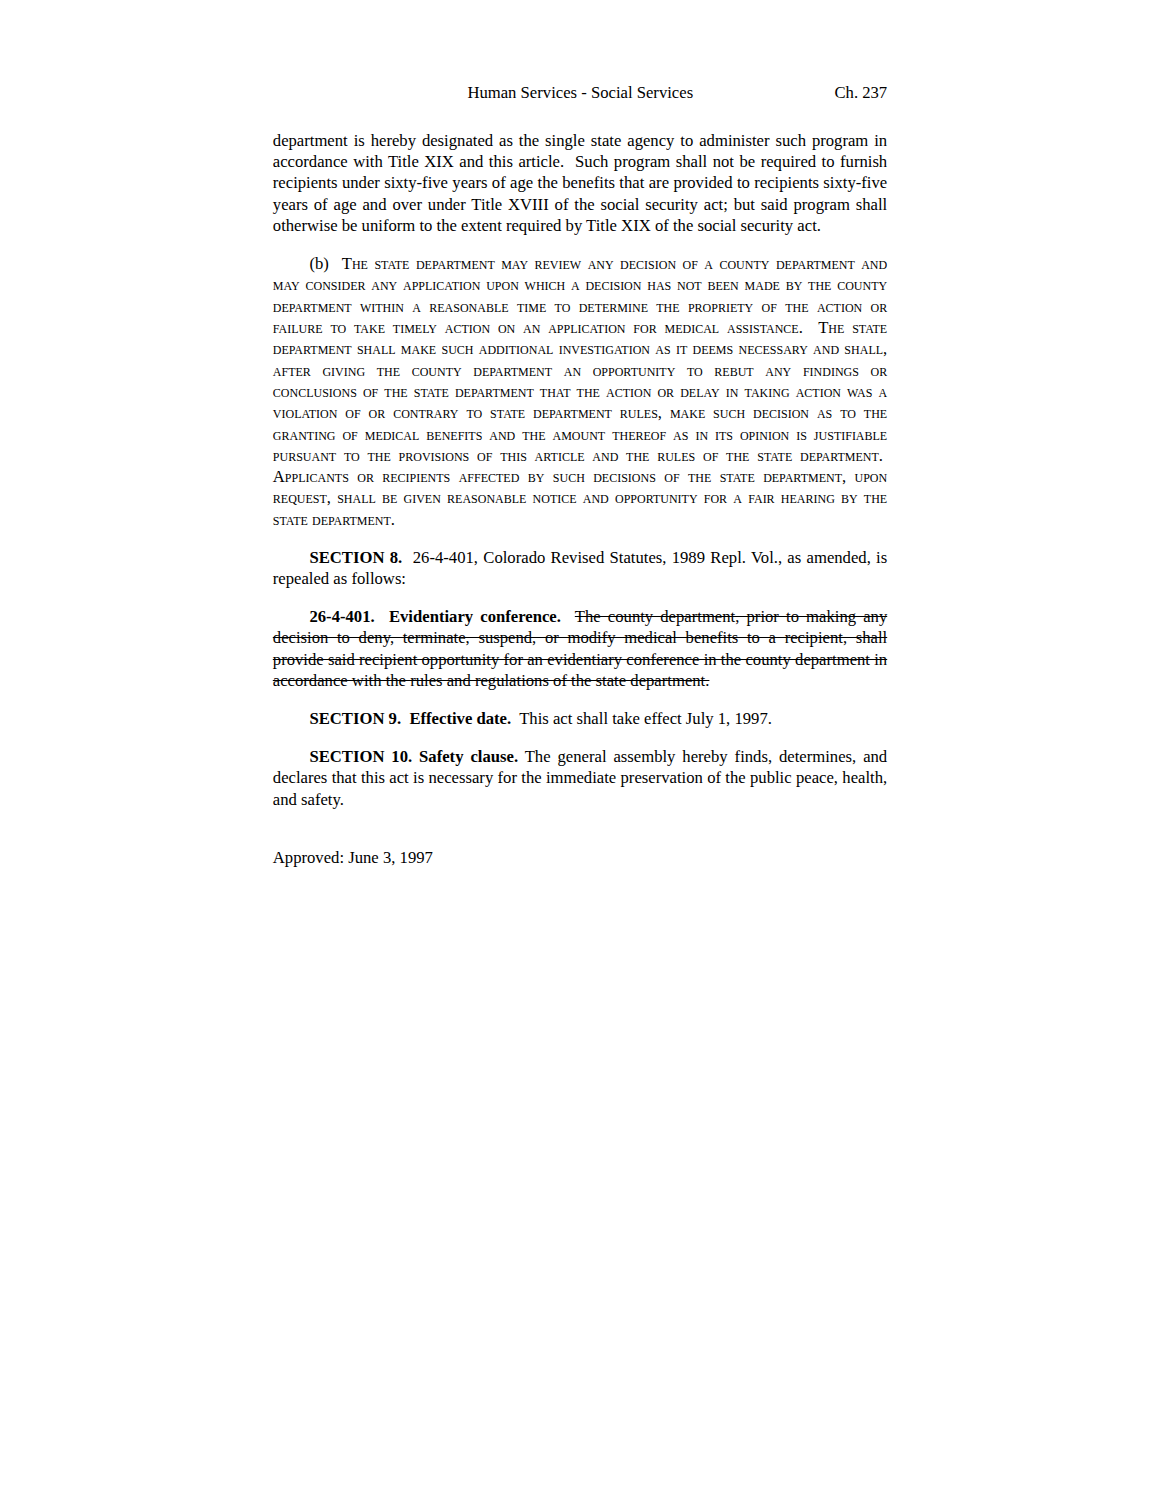Human Services - Social Services Ch. 237
department is hereby designated as the single state agency to administer such program in accordance with Title XIX and this article. Such program shall not be required to furnish recipients under sixty-five years of age the benefits that are provided to recipients sixty-five years of age and over under Title XVIII of the social security act; but said program shall otherwise be uniform to the extent required by Title XIX of the social security act.
(b) The state department may review any decision of a county department and may consider any application upon which a decision has not been made by the county department within a reasonable time to determine the propriety of the action or failure to take timely action on an application for medical assistance. The state department shall make such additional investigation as it deems necessary and shall, after giving the county department an opportunity to rebut any findings or conclusions of the state department that the action or delay in taking action was a violation of or contrary to state department rules, make such decision as to the granting of medical benefits and the amount thereof as in its opinion is justifiable pursuant to the provisions of this article and the rules of the state department. Applicants or recipients affected by such decisions of the state department, upon request, shall be given reasonable notice and opportunity for a fair hearing by the state department.
SECTION 8. 26-4-401, Colorado Revised Statutes, 1989 Repl. Vol., as amended, is repealed as follows:
26-4-401. Evidentiary conference. The county department, prior to making any decision to deny, terminate, suspend, or modify medical benefits to a recipient, shall provide said recipient opportunity for an evidentiary conference in the county department in accordance with the rules and regulations of the state department.
SECTION 9. Effective date. This act shall take effect July 1, 1997.
SECTION 10. Safety clause. The general assembly hereby finds, determines, and declares that this act is necessary for the immediate preservation of the public peace, health, and safety.
Approved: June 3, 1997